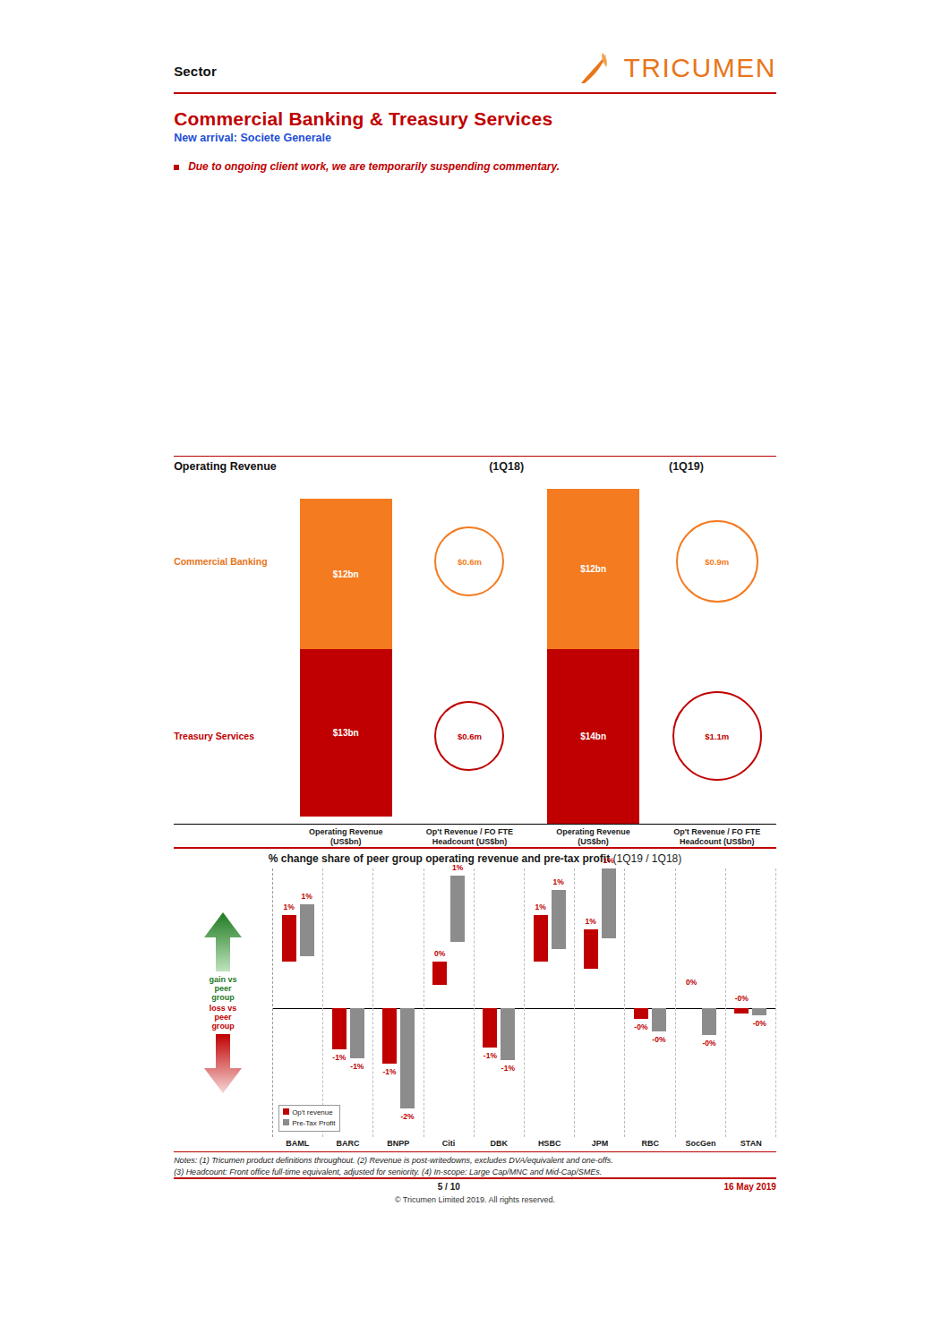Sector
TRICUMEN
Commercial Banking & Treasury Services
New arrival: Societe Generale
Due to ongoing client work, we are temporarily suspending commentary.
Operating Revenue
(1Q18)
(1Q19)
Commercial Banking
$12bn
$0.6m
$12bn
$0.9m
Treasury Services
$13bn
$0.6m
$14bn
$1.1m
Operating Revenue
(US$bn)
Op't Revenue / FO FTE
Headcount (US$bn)
Operating Revenue
(US$bn)
Op't Revenue / FO FTE
Headcount (US$bn)
% change share of peer group operating revenue and pre-tax profit (1Q19 / 1Q18)
gain vs
peer
group
loss vs
peer
group
1%
1%
-1%
-1%
-1%
-2%
0%
1%
-1%
-1%
1%
1%
1%
1%
-0%
-0%
0%
-0%
-0%
-0%
Op't revenue
Pre-Tax Profit
BAML
BARC
BNPP
Citi
DBK
HSBC
JPM
RBC
SocGen
STAN
Notes: (1) Tricumen product definitions throughout. (2) Revenue is post-writedowns, excludes DVA/equivalent and one-offs.
(3) Headcount: Front office full-time equivalent, adjusted for seniority. (4) In-scope: Large Cap/MNC and Mid-Cap/SMEs.
5 / 10
16 May 2019
© Tricumen Limited 2019. All rights reserved.